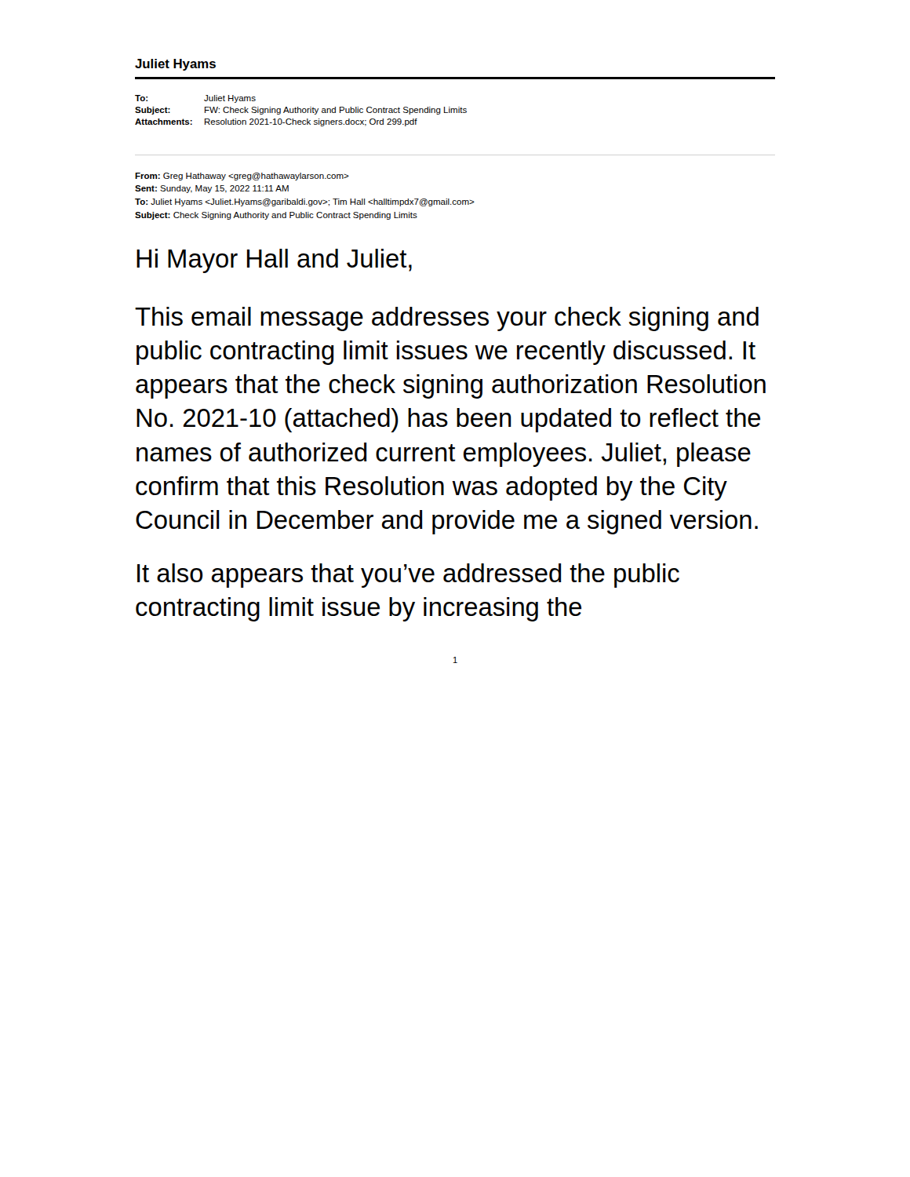Juliet Hyams
| To: | Juliet Hyams |
| Subject: | FW: Check Signing Authority and Public Contract Spending Limits |
| Attachments: | Resolution 2021-10-Check signers.docx; Ord 299.pdf |
From: Greg Hathaway <greg@hathawaylarson.com>
Sent: Sunday, May 15, 2022 11:11 AM
To: Juliet Hyams <Juliet.Hyams@garibaldi.gov>; Tim Hall <halltimpdx7@gmail.com>
Subject: Check Signing Authority and Public Contract Spending Limits
Hi Mayor Hall and Juliet,
This email message addresses your check signing and public contracting limit issues we recently discussed. It appears that the check signing authorization Resolution No. 2021-10 (attached) has been updated to reflect the names of authorized current employees. Juliet, please confirm that this Resolution was adopted by the City Council in December and provide me a signed version.
It also appears that you’ve addressed the public contracting limit issue by increasing the
1